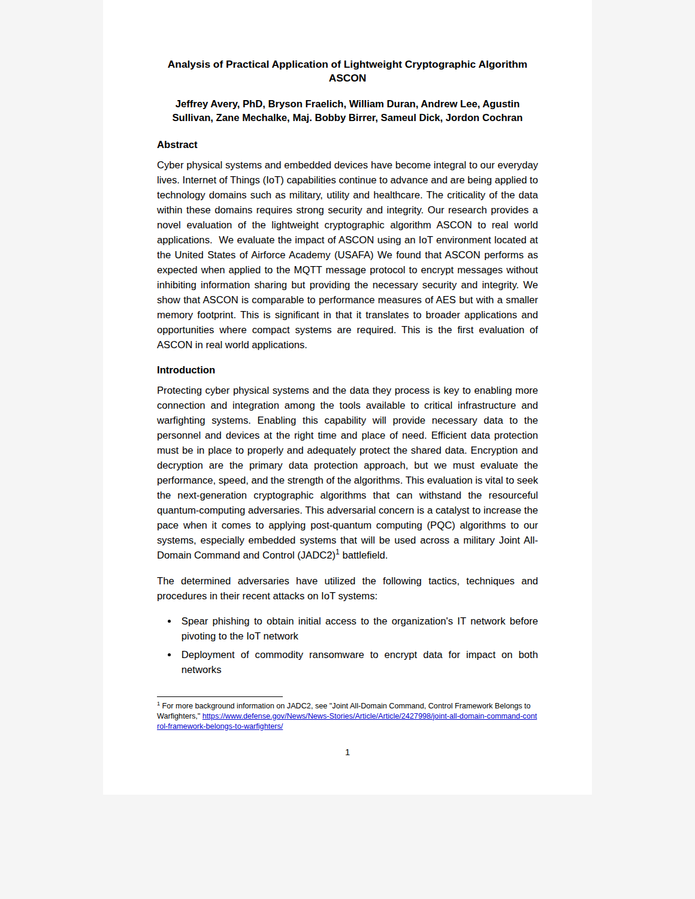Analysis of Practical Application of Lightweight Cryptographic Algorithm ASCON
Jeffrey Avery, PhD, Bryson Fraelich, William Duran, Andrew Lee, Agustin Sullivan, Zane Mechalke, Maj. Bobby Birrer, Sameul Dick, Jordon Cochran
Abstract
Cyber physical systems and embedded devices have become integral to our everyday lives. Internet of Things (IoT) capabilities continue to advance and are being applied to technology domains such as military, utility and healthcare. The criticality of the data within these domains requires strong security and integrity. Our research provides a novel evaluation of the lightweight cryptographic algorithm ASCON to real world applications. We evaluate the impact of ASCON using an IoT environment located at the United States of Airforce Academy (USAFA) We found that ASCON performs as expected when applied to the MQTT message protocol to encrypt messages without inhibiting information sharing but providing the necessary security and integrity. We show that ASCON is comparable to performance measures of AES but with a smaller memory footprint. This is significant in that it translates to broader applications and opportunities where compact systems are required. This is the first evaluation of ASCON in real world applications.
Introduction
Protecting cyber physical systems and the data they process is key to enabling more connection and integration among the tools available to critical infrastructure and warfighting systems. Enabling this capability will provide necessary data to the personnel and devices at the right time and place of need. Efficient data protection must be in place to properly and adequately protect the shared data. Encryption and decryption are the primary data protection approach, but we must evaluate the performance, speed, and the strength of the algorithms. This evaluation is vital to seek the next-generation cryptographic algorithms that can withstand the resourceful quantum-computing adversaries. This adversarial concern is a catalyst to increase the pace when it comes to applying post-quantum computing (PQC) algorithms to our systems, especially embedded systems that will be used across a military Joint All-Domain Command and Control (JADC2)1 battlefield.
The determined adversaries have utilized the following tactics, techniques and procedures in their recent attacks on IoT systems:
Spear phishing to obtain initial access to the organization's IT network before pivoting to the IoT network
Deployment of commodity ransomware to encrypt data for impact on both networks
1 For more background information on JADC2, see "Joint All-Domain Command, Control Framework Belongs to Warfighters," https://www.defense.gov/News/News-Stories/Article/Article/2427998/joint-all-domain-command-control-framework-belongs-to-warfighters/
1